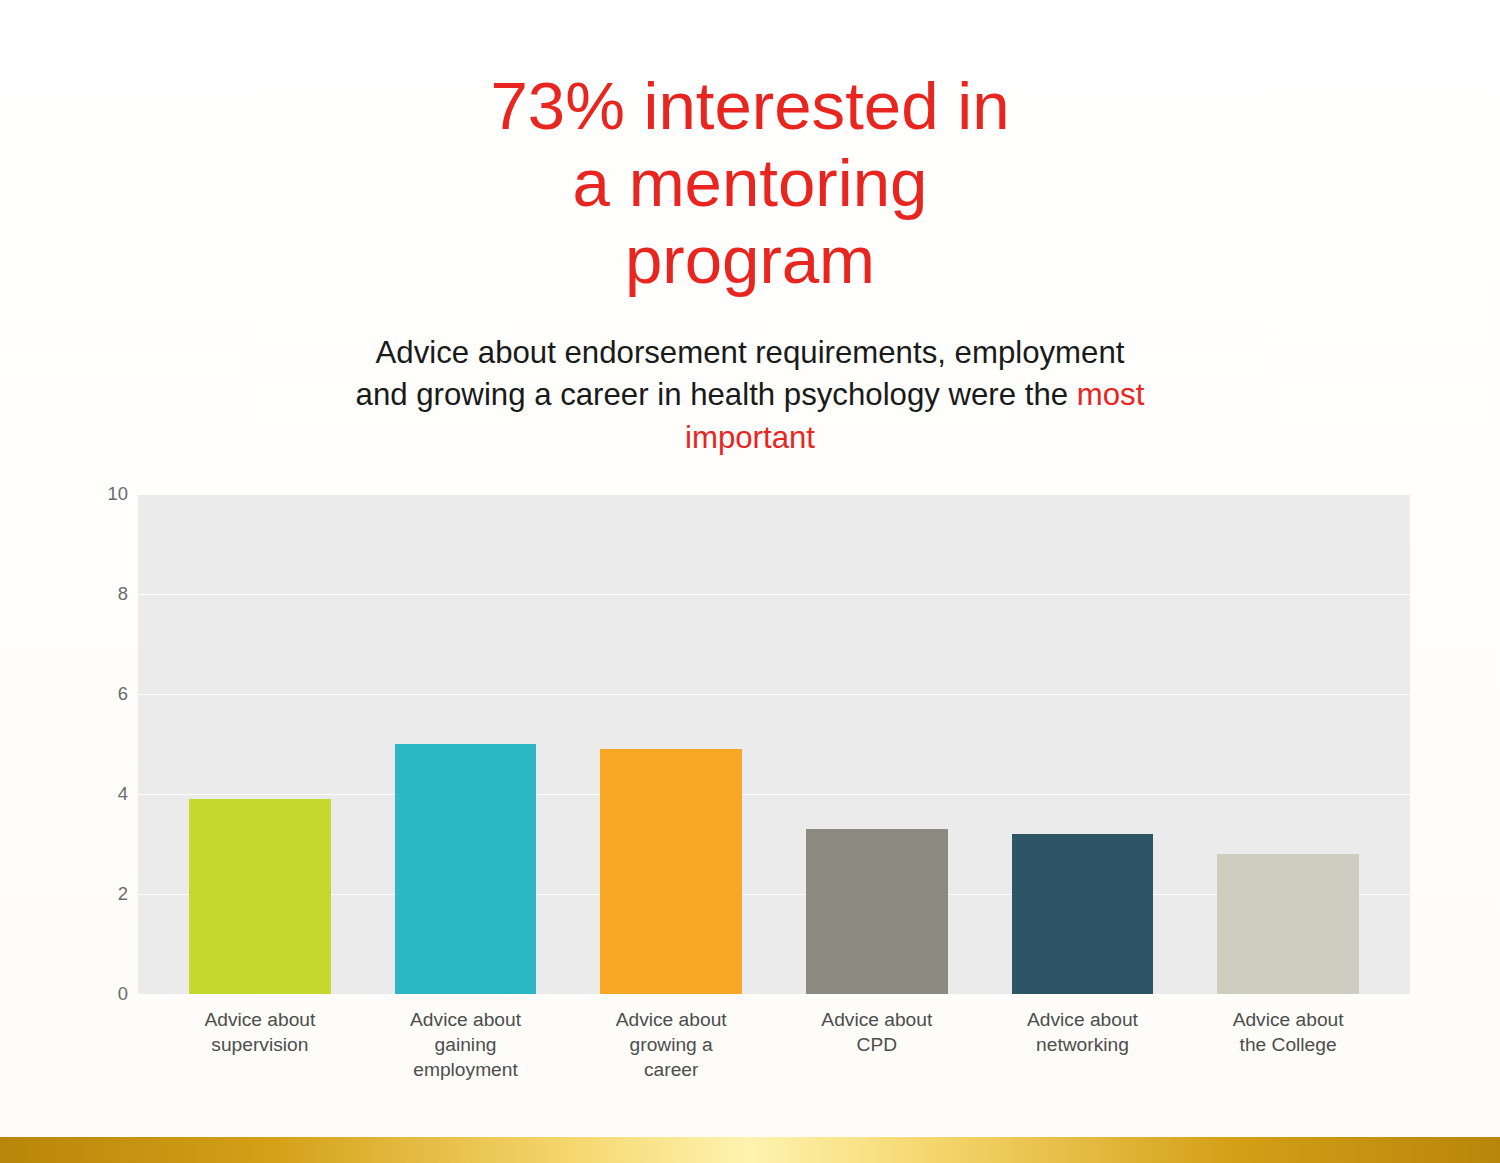73% interested in a mentoring program
Advice about endorsement requirements, employment and growing a career in health psychology were the most important
10 8 6 4 2 0
Advice about supervision Advice about gaining employment Advice about growing a career Advice about CPD Advice about networking Advice about the College